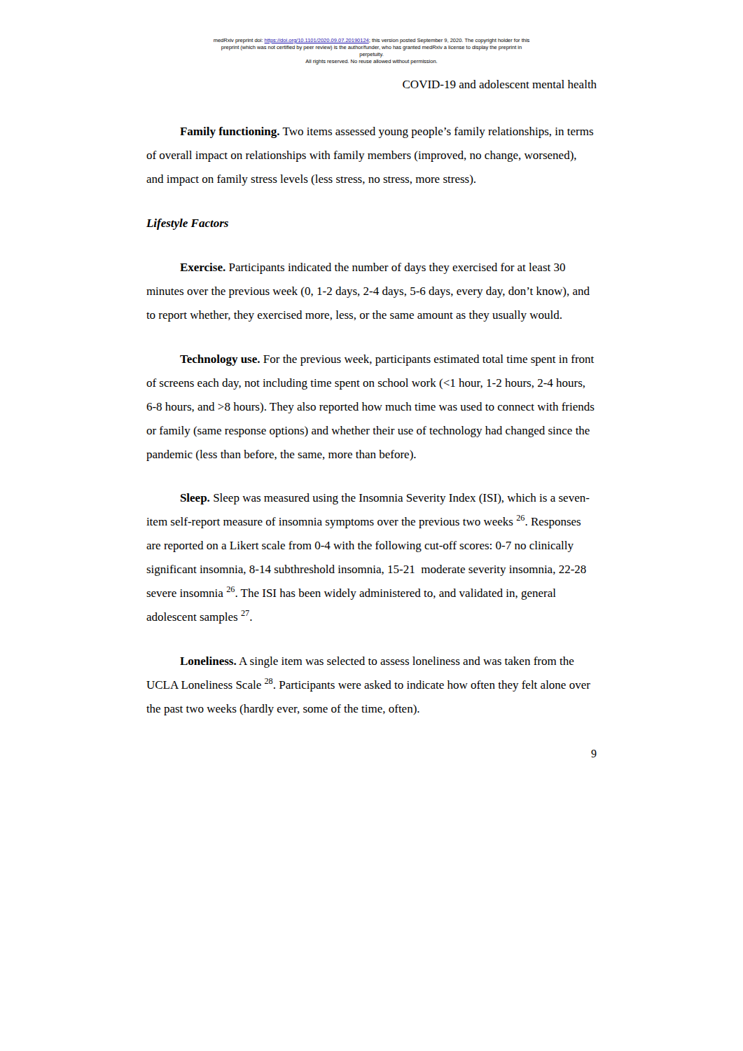medRxiv preprint doi: https://doi.org/10.1101/2020.09.07.20190124; this version posted September 9, 2020. The copyright holder for this preprint (which was not certified by peer review) is the author/funder, who has granted medRxiv a license to display the preprint in perpetuity. All rights reserved. No reuse allowed without permission.
COVID-19 and adolescent mental health
Family functioning. Two items assessed young people’s family relationships, in terms of overall impact on relationships with family members (improved, no change, worsened), and impact on family stress levels (less stress, no stress, more stress).
Lifestyle Factors
Exercise. Participants indicated the number of days they exercised for at least 30 minutes over the previous week (0, 1-2 days, 2-4 days, 5-6 days, every day, don’t know), and to report whether, they exercised more, less, or the same amount as they usually would.
Technology use. For the previous week, participants estimated total time spent in front of screens each day, not including time spent on school work (<1 hour, 1-2 hours, 2-4 hours, 6-8 hours, and >8 hours). They also reported how much time was used to connect with friends or family (same response options) and whether their use of technology had changed since the pandemic (less than before, the same, more than before).
Sleep. Sleep was measured using the Insomnia Severity Index (ISI), which is a seven-item self-report measure of insomnia symptoms over the previous two weeks 26. Responses are reported on a Likert scale from 0-4 with the following cut-off scores: 0-7 no clinically significant insomnia, 8-14 subthreshold insomnia, 15-21 moderate severity insomnia, 22-28 severe insomnia 26. The ISI has been widely administered to, and validated in, general adolescent samples 27.
Loneliness. A single item was selected to assess loneliness and was taken from the UCLA Loneliness Scale 28. Participants were asked to indicate how often they felt alone over the past two weeks (hardly ever, some of the time, often).
9